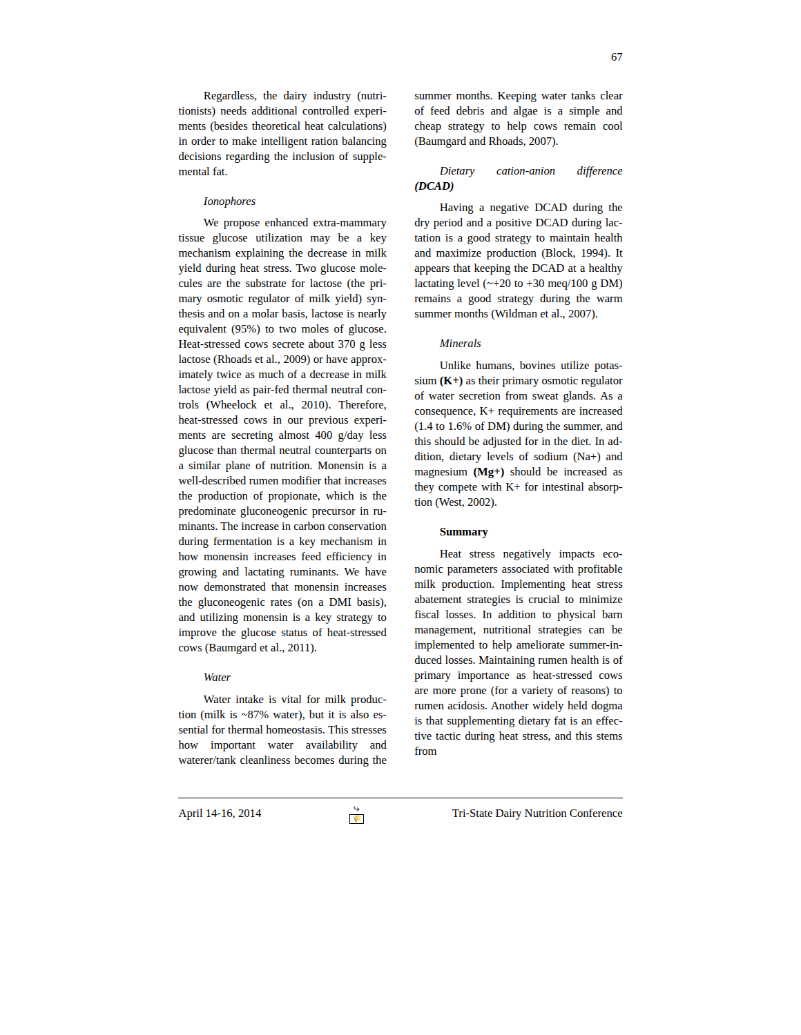67
Regardless, the dairy industry (nutritionists) needs additional controlled experiments (besides theoretical heat calculations) in order to make intelligent ration balancing decisions regarding the inclusion of supplemental fat.
Ionophores
We propose enhanced extra-mammary tissue glucose utilization may be a key mechanism explaining the decrease in milk yield during heat stress. Two glucose molecules are the substrate for lactose (the primary osmotic regulator of milk yield) synthesis and on a molar basis, lactose is nearly equivalent (95%) to two moles of glucose. Heat-stressed cows secrete about 370 g less lactose (Rhoads et al., 2009) or have approximately twice as much of a decrease in milk lactose yield as pair-fed thermal neutral controls (Wheelock et al., 2010). Therefore, heat-stressed cows in our previous experiments are secreting almost 400 g/day less glucose than thermal neutral counterparts on a similar plane of nutrition. Monensin is a well-described rumen modifier that increases the production of propionate, which is the predominate gluconeogenic precursor in ruminants. The increase in carbon conservation during fermentation is a key mechanism in how monensin increases feed efficiency in growing and lactating ruminants. We have now demonstrated that monensin increases the gluconeogenic rates (on a DMI basis), and utilizing monensin is a key strategy to improve the glucose status of heat-stressed cows (Baumgard et al., 2011).
Water
Water intake is vital for milk production (milk is ~87% water), but it is also essential for thermal homeostasis. This stresses how important water availability and waterer/tank cleanliness becomes during the summer months. Keeping water tanks clear of feed debris and algae is a simple and cheap strategy to help cows remain cool (Baumgard and Rhoads, 2007).
Dietary cation-anion difference (DCAD)
Having a negative DCAD during the dry period and a positive DCAD during lactation is a good strategy to maintain health and maximize production (Block, 1994). It appears that keeping the DCAD at a healthy lactating level (~+20 to +30 meq/100 g DM) remains a good strategy during the warm summer months (Wildman et al., 2007).
Minerals
Unlike humans, bovines utilize potassium (K+) as their primary osmotic regulator of water secretion from sweat glands. As a consequence, K+ requirements are increased (1.4 to 1.6% of DM) during the summer, and this should be adjusted for in the diet. In addition, dietary levels of sodium (Na+) and magnesium (Mg+) should be increased as they compete with K+ for intestinal absorption (West, 2002).
Summary
Heat stress negatively impacts economic parameters associated with profitable milk production. Implementing heat stress abatement strategies is crucial to minimize fiscal losses. In addition to physical barn management, nutritional strategies can be implemented to help ameliorate summer-induced losses. Maintaining rumen health is of primary importance as heat-stressed cows are more prone (for a variety of reasons) to rumen acidosis. Another widely held dogma is that supplementing dietary fat is an effective tactic during heat stress, and this stems from
April 14-16, 2014
⤷ 🌾
Tri-State Dairy Nutrition Conference